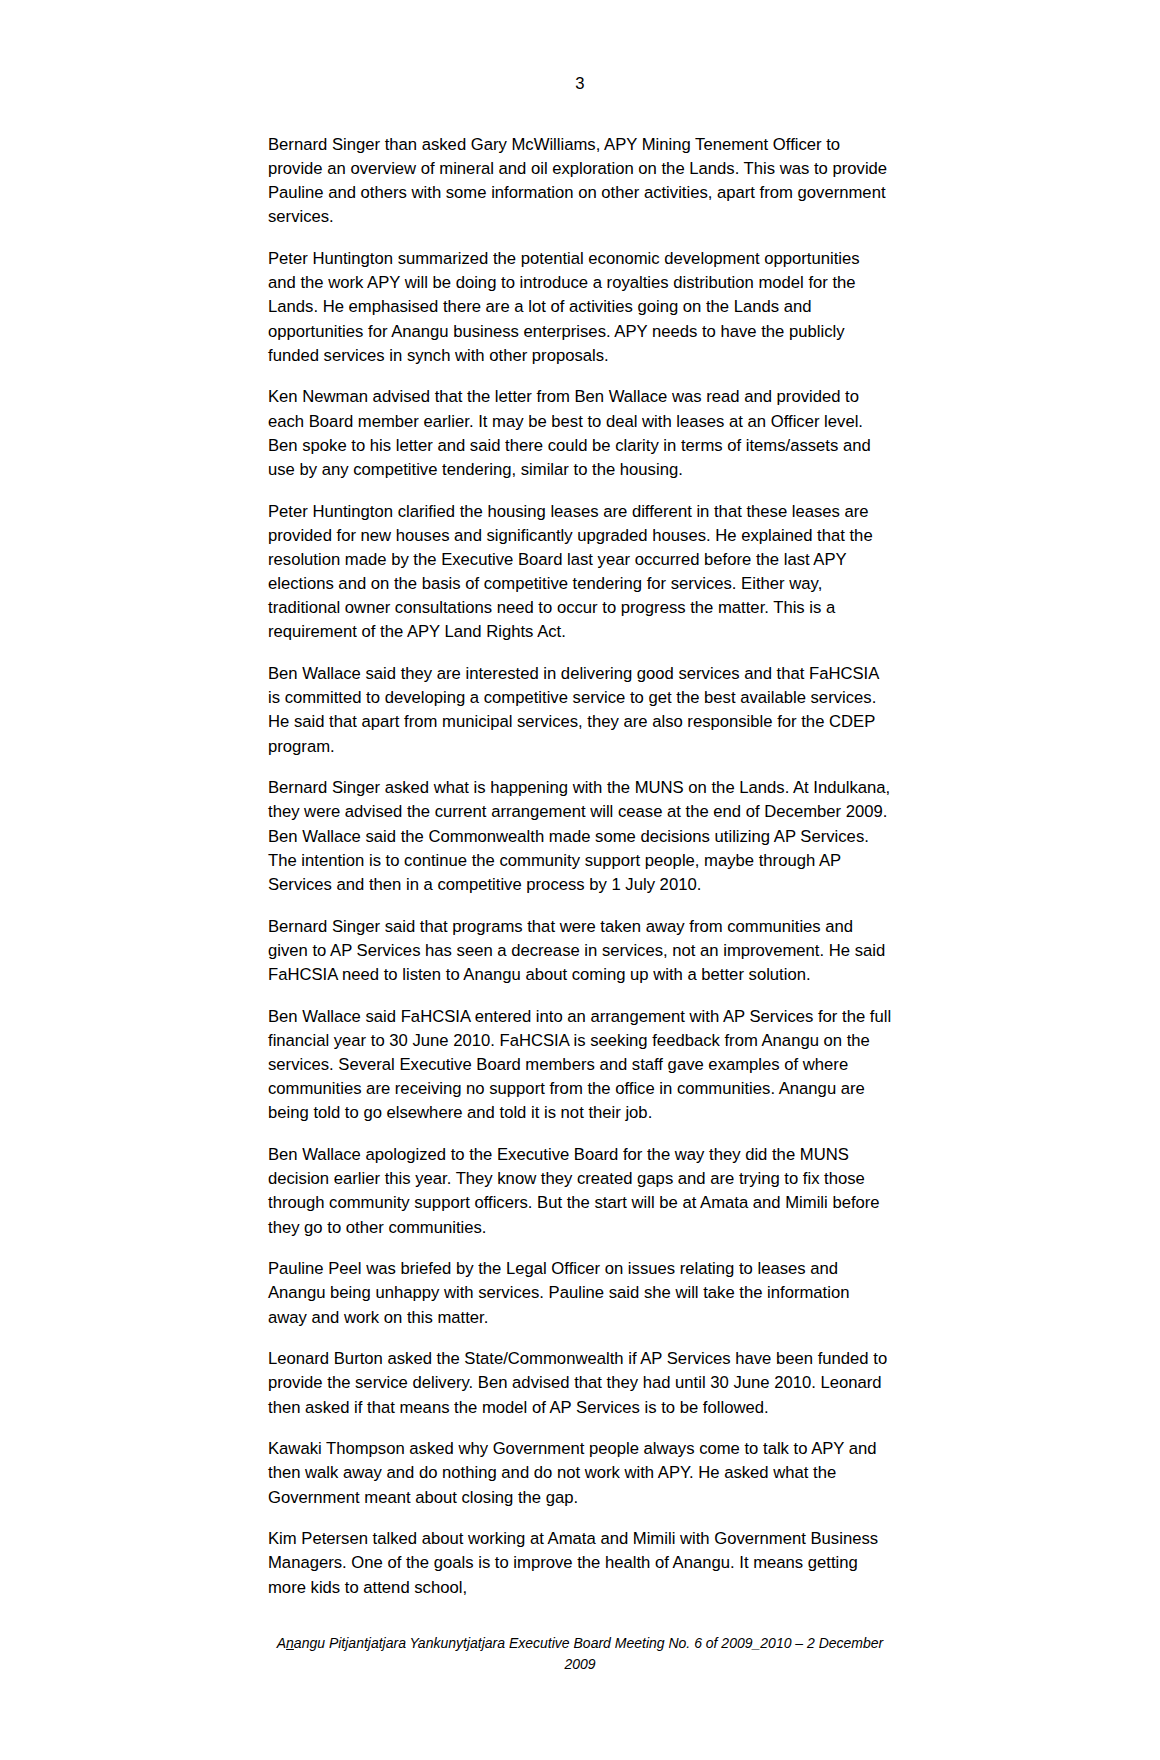3
Bernard Singer than asked Gary McWilliams, APY Mining Tenement Officer to provide an overview of mineral and oil exploration on the Lands. This was to provide Pauline and others with some information on other activities, apart from government services.
Peter Huntington summarized the potential economic development opportunities and the work APY will be doing to introduce a royalties distribution model for the Lands. He emphasised there are a lot of activities going on the Lands and opportunities for Anangu business enterprises. APY needs to have the publicly funded services in synch with other proposals.
Ken Newman advised that the letter from Ben Wallace was read and provided to each Board member earlier. It may be best to deal with leases at an Officer level. Ben spoke to his letter and said there could be clarity in terms of items/assets and use by any competitive tendering, similar to the housing.
Peter Huntington clarified the housing leases are different in that these leases are provided for new houses and significantly upgraded houses. He explained that the resolution made by the Executive Board last year occurred before the last APY elections and on the basis of competitive tendering for services. Either way, traditional owner consultations need to occur to progress the matter. This is a requirement of the APY Land Rights Act.
Ben Wallace said they are interested in delivering good services and that FaHCSIA is committed to developing a competitive service to get the best available services. He said that apart from municipal services, they are also responsible for the CDEP program.
Bernard Singer asked what is happening with the MUNS on the Lands. At Indulkana, they were advised the current arrangement will cease at the end of December 2009. Ben Wallace said the Commonwealth made some decisions utilizing AP Services. The intention is to continue the community support people, maybe through AP Services and then in a competitive process by 1 July 2010.
Bernard Singer said that programs that were taken away from communities and given to AP Services has seen a decrease in services, not an improvement. He said FaHCSIA need to listen to Anangu about coming up with a better solution.
Ben Wallace said FaHCSIA entered into an arrangement with AP Services for the full financial year to 30 June 2010. FaHCSIA is seeking feedback from Anangu on the services. Several Executive Board members and staff gave examples of where communities are receiving no support from the office in communities. Anangu are being told to go elsewhere and told it is not their job.
Ben Wallace apologized to the Executive Board for the way they did the MUNS decision earlier this year. They know they created gaps and are trying to fix those through community support officers. But the start will be at Amata and Mimili before they go to other communities.
Pauline Peel was briefed by the Legal Officer on issues relating to leases and Anangu being unhappy with services. Pauline said she will take the information away and work on this matter.
Leonard Burton asked the State/Commonwealth if AP Services have been funded to provide the service delivery. Ben advised that they had until 30 June 2010. Leonard then asked if that means the model of AP Services is to be followed.
Kawaki Thompson asked why Government people always come to talk to APY and then walk away and do nothing and do not work with APY. He asked what the Government meant about closing the gap.
Kim Petersen talked about working at Amata and Mimili with Government Business Managers. One of the goals is to improve the health of Anangu. It means getting more kids to attend school,
Anangu Pitjantjatjara Yankunytjatjara Executive Board Meeting No. 6 of 2009_2010 – 2 December 2009